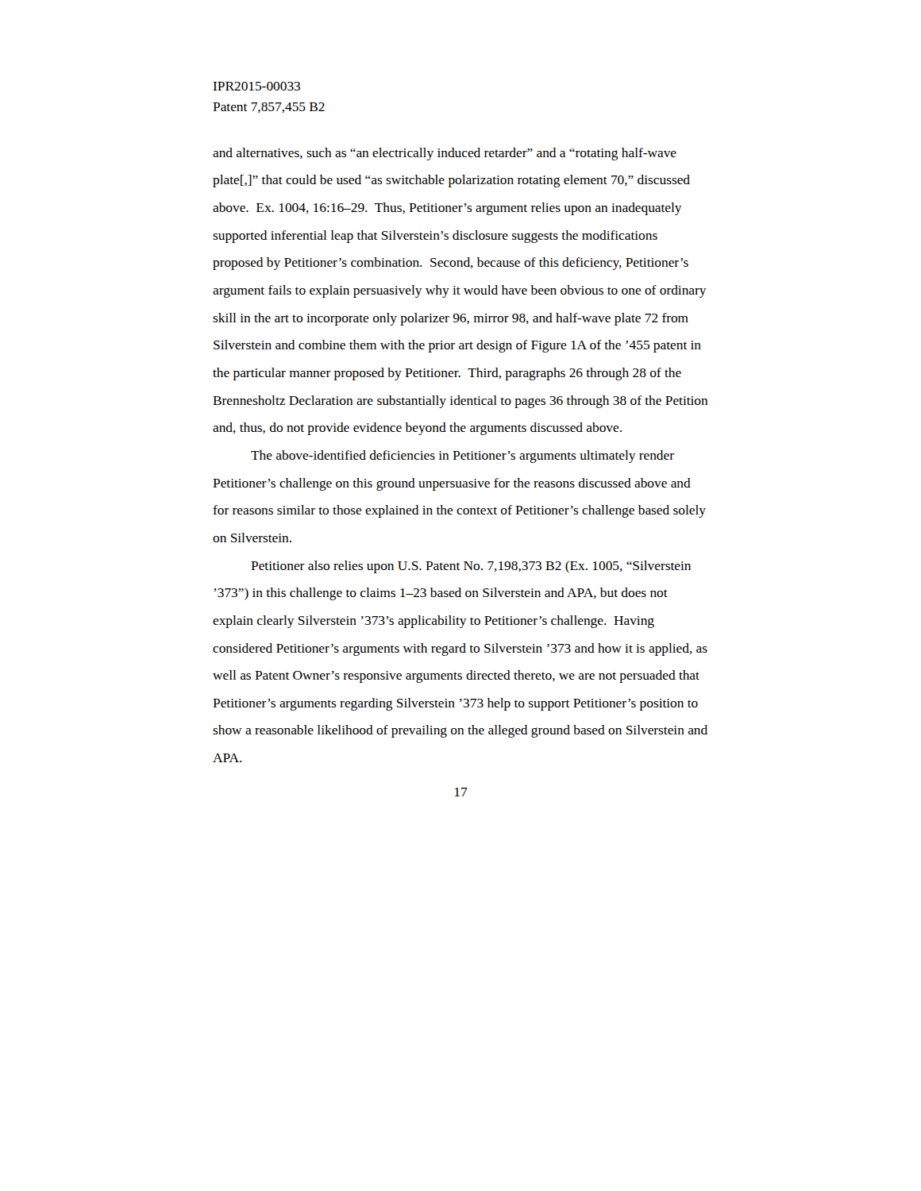IPR2015-00033
Patent 7,857,455 B2
and alternatives, such as “an electrically induced retarder” and a “rotating half-wave plate[,]” that could be used “as switchable polarization rotating element 70,” discussed above. Ex. 1004, 16:16–29. Thus, Petitioner’s argument relies upon an inadequately supported inferential leap that Silverstein’s disclosure suggests the modifications proposed by Petitioner’s combination. Second, because of this deficiency, Petitioner’s argument fails to explain persuasively why it would have been obvious to one of ordinary skill in the art to incorporate only polarizer 96, mirror 98, and half-wave plate 72 from Silverstein and combine them with the prior art design of Figure 1A of the ’455 patent in the particular manner proposed by Petitioner. Third, paragraphs 26 through 28 of the Brennesholtz Declaration are substantially identical to pages 36 through 38 of the Petition and, thus, do not provide evidence beyond the arguments discussed above.
The above-identified deficiencies in Petitioner’s arguments ultimately render Petitioner’s challenge on this ground unpersuasive for the reasons discussed above and for reasons similar to those explained in the context of Petitioner’s challenge based solely on Silverstein.
Petitioner also relies upon U.S. Patent No. 7,198,373 B2 (Ex. 1005, “Silverstein ’373”) in this challenge to claims 1–23 based on Silverstein and APA, but does not explain clearly Silverstein ’373’s applicability to Petitioner’s challenge. Having considered Petitioner’s arguments with regard to Silverstein ’373 and how it is applied, as well as Patent Owner’s responsive arguments directed thereto, we are not persuaded that Petitioner’s arguments regarding Silverstein ’373 help to support Petitioner’s position to show a reasonable likelihood of prevailing on the alleged ground based on Silverstein and APA.
17